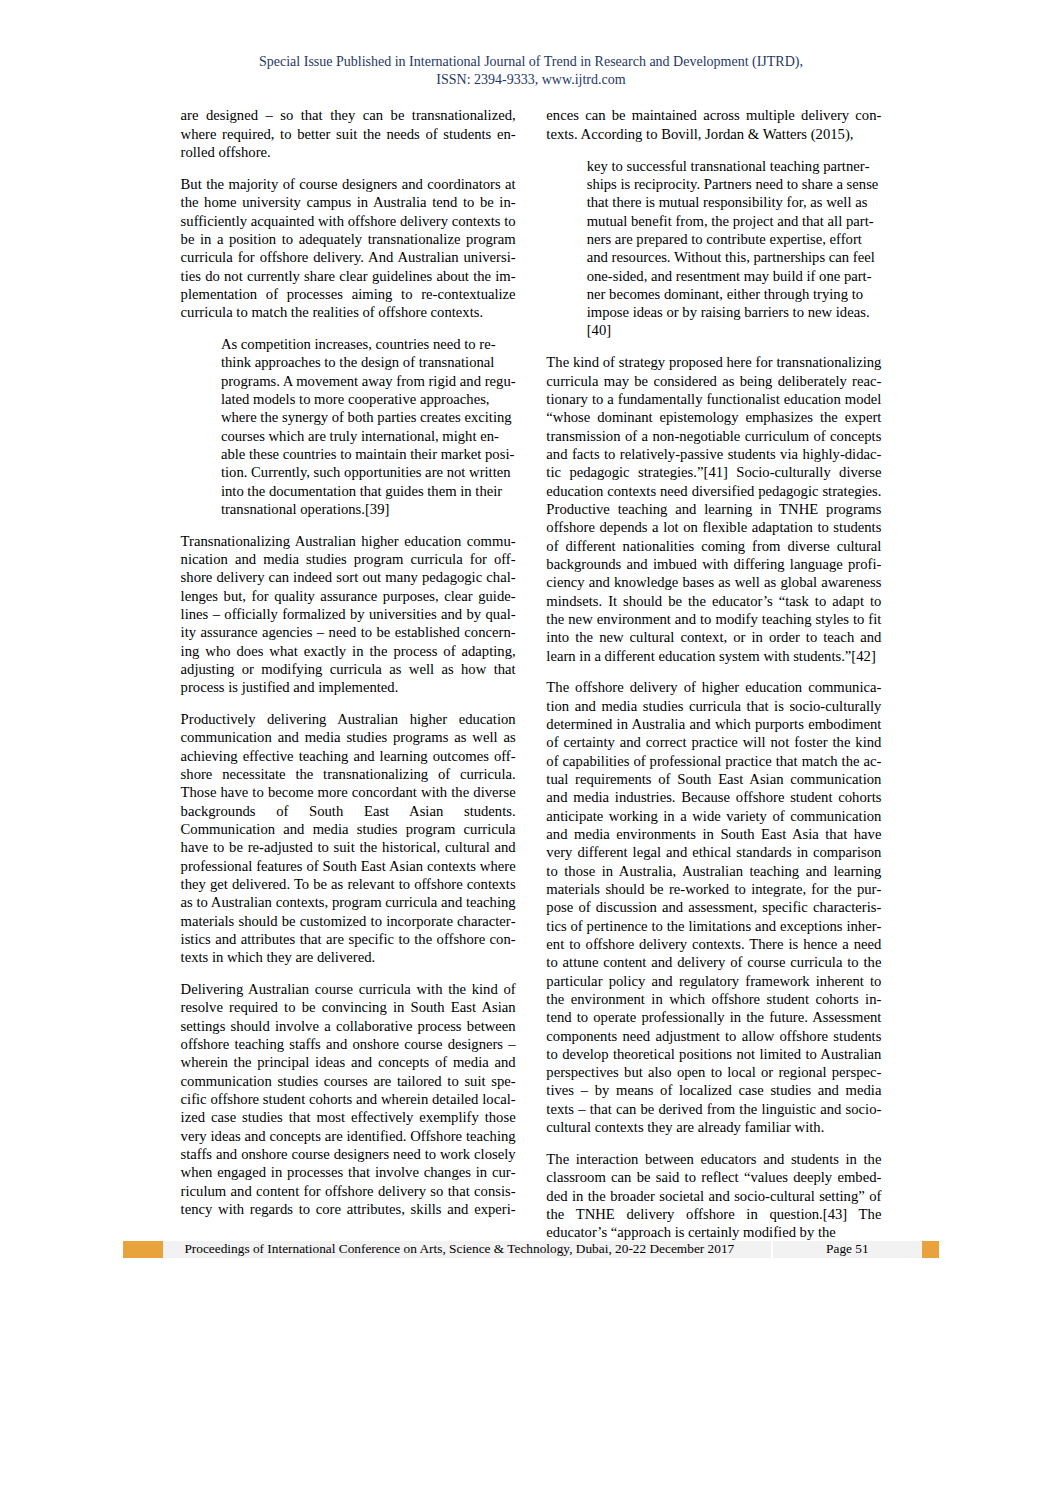Special Issue Published in International Journal of Trend in Research and Development (IJTRD), ISSN: 2394-9333, www.ijtrd.com
are designed – so that they can be transnationalized, where required, to better suit the needs of students enrolled offshore.
But the majority of course designers and coordinators at the home university campus in Australia tend to be insufficiently acquainted with offshore delivery contexts to be in a position to adequately transnationalize program curricula for offshore delivery. And Australian universities do not currently share clear guidelines about the implementation of processes aiming to re-contextualize curricula to match the realities of offshore contexts.
As competition increases, countries need to rethink approaches to the design of transnational programs. A movement away from rigid and regulated models to more cooperative approaches, where the synergy of both parties creates exciting courses which are truly international, might enable these countries to maintain their market position. Currently, such opportunities are not written into the documentation that guides them in their transnational operations.[39]
Transnationalizing Australian higher education communication and media studies program curricula for offshore delivery can indeed sort out many pedagogic challenges but, for quality assurance purposes, clear guidelines – officially formalized by universities and by quality assurance agencies – need to be established concerning who does what exactly in the process of adapting, adjusting or modifying curricula as well as how that process is justified and implemented.
Productively delivering Australian higher education communication and media studies programs as well as achieving effective teaching and learning outcomes offshore necessitate the transnationalizing of curricula. Those have to become more concordant with the diverse backgrounds of South East Asian students. Communication and media studies program curricula have to be re-adjusted to suit the historical, cultural and professional features of South East Asian contexts where they get delivered. To be as relevant to offshore contexts as to Australian contexts, program curricula and teaching materials should be customized to incorporate characteristics and attributes that are specific to the offshore contexts in which they are delivered.
Delivering Australian course curricula with the kind of resolve required to be convincing in South East Asian settings should involve a collaborative process between offshore teaching staffs and onshore course designers – wherein the principal ideas and concepts of media and communication studies courses are tailored to suit specific offshore student cohorts and wherein detailed localized case studies that most effectively exemplify those very ideas and concepts are identified. Offshore teaching staffs and onshore course designers need to work closely when engaged in processes that involve changes in curriculum and content for offshore delivery so that consistency with regards to core attributes, skills and experiences can be maintained across multiple delivery contexts. According to Bovill, Jordan & Watters (2015),
key to successful transnational teaching partnerships is reciprocity. Partners need to share a sense that there is mutual responsibility for, as well as mutual benefit from, the project and that all partners are prepared to contribute expertise, effort and resources. Without this, partnerships can feel one-sided, and resentment may build if one partner becomes dominant, either through trying to impose ideas or by raising barriers to new ideas.[40]
The kind of strategy proposed here for transnationalizing curricula may be considered as being deliberately reactionary to a fundamentally functionalist education model “whose dominant epistemology emphasizes the expert transmission of a non-negotiable curriculum of concepts and facts to relatively-passive students via highly-didactic pedagogic strategies.”[41] Socio-culturally diverse education contexts need diversified pedagogic strategies. Productive teaching and learning in TNHE programs offshore depends a lot on flexible adaptation to students of different nationalities coming from diverse cultural backgrounds and imbued with differing language proficiency and knowledge bases as well as global awareness mindsets. It should be the educator’s “task to adapt to the new environment and to modify teaching styles to fit into the new cultural context, or in order to teach and learn in a different education system with students.”[42]
The offshore delivery of higher education communication and media studies curricula that is socio-culturally determined in Australia and which purports embodiment of certainty and correct practice will not foster the kind of capabilities of professional practice that match the actual requirements of South East Asian communication and media industries. Because offshore student cohorts anticipate working in a wide variety of communication and media environments in South East Asia that have very different legal and ethical standards in comparison to those in Australia, Australian teaching and learning materials should be re-worked to integrate, for the purpose of discussion and assessment, specific characteristics of pertinence to the limitations and exceptions inherent to offshore delivery contexts. There is hence a need to attune content and delivery of course curricula to the particular policy and regulatory framework inherent to the environment in which offshore student cohorts intend to operate professionally in the future. Assessment components need adjustment to allow offshore students to develop theoretical positions not limited to Australian perspectives but also open to local or regional perspectives – by means of localized case studies and media texts – that can be derived from the linguistic and socio-cultural contexts they are already familiar with.
The interaction between educators and students in the classroom can be said to reflect “values deeply embedded in the broader societal and socio-cultural setting” of the TNHE delivery offshore in question.[43] The educator’s “approach is certainly modified by the
Proceedings of International Conference on Arts, Science & Technology, Dubai, 20-22 December 2017
Page 51